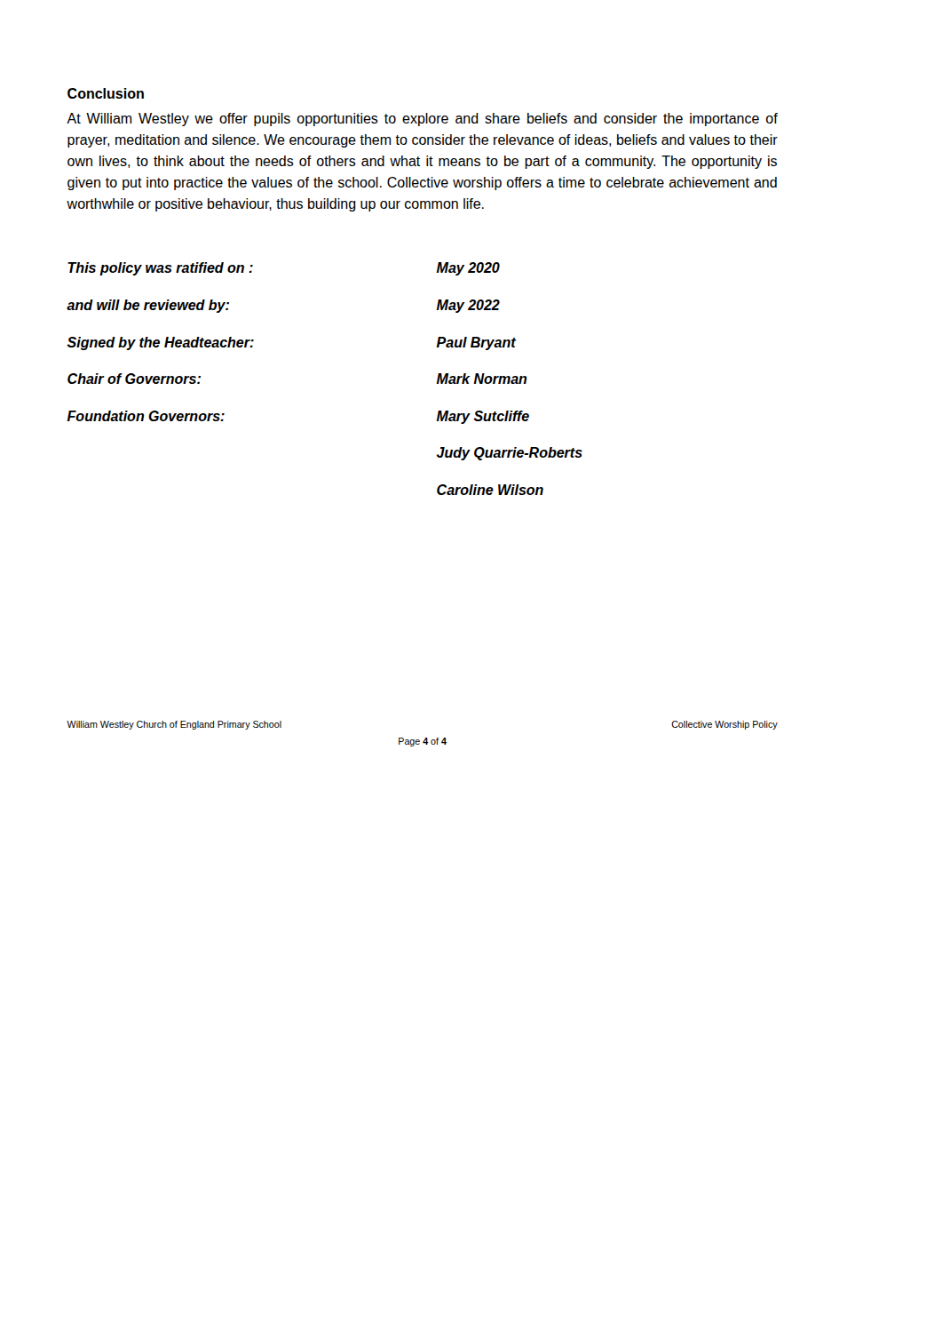Conclusion
At William Westley we offer pupils opportunities to explore and share beliefs and consider the importance of prayer, meditation and silence. We encourage them to consider the relevance of ideas, beliefs and values to their own lives, to think about the needs of others and what it means to be part of a community. The opportunity is given to put into practice the values of the school. Collective worship offers a time to celebrate achievement and worthwhile or positive behaviour, thus building up our common life.
| This policy was ratified on : | May 2020 |
| and will be reviewed by: | May 2022 |
| Signed by the Headteacher: | Paul Bryant |
| Chair of Governors: | Mark Norman |
| Foundation Governors: | Mary Sutcliffe |
| | Judy Quarrie-Roberts |
| | Caroline Wilson |
William Westley Church of England Primary School Collective Worship Policy
Page 4 of 4